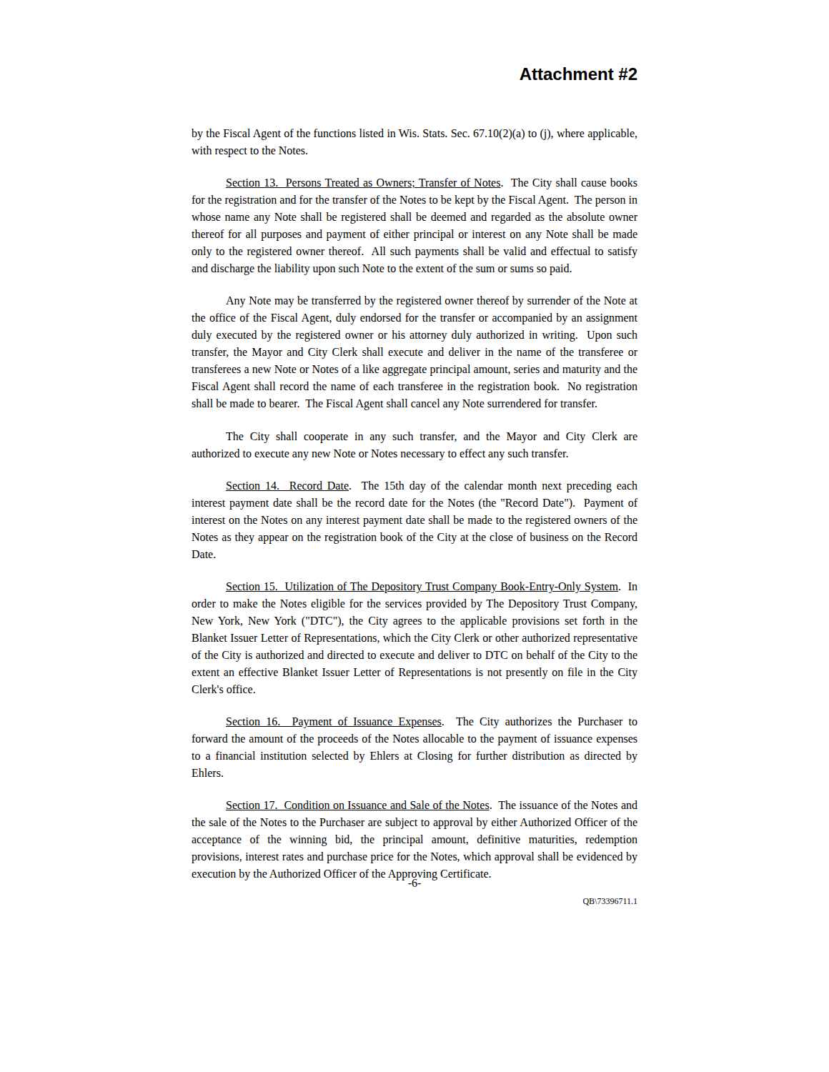Attachment #2
by the Fiscal Agent of the functions listed in Wis. Stats. Sec. 67.10(2)(a) to (j), where applicable, with respect to the Notes.
Section 13. Persons Treated as Owners; Transfer of Notes. The City shall cause books for the registration and for the transfer of the Notes to be kept by the Fiscal Agent. The person in whose name any Note shall be registered shall be deemed and regarded as the absolute owner thereof for all purposes and payment of either principal or interest on any Note shall be made only to the registered owner thereof. All such payments shall be valid and effectual to satisfy and discharge the liability upon such Note to the extent of the sum or sums so paid.
Any Note may be transferred by the registered owner thereof by surrender of the Note at the office of the Fiscal Agent, duly endorsed for the transfer or accompanied by an assignment duly executed by the registered owner or his attorney duly authorized in writing. Upon such transfer, the Mayor and City Clerk shall execute and deliver in the name of the transferee or transferees a new Note or Notes of a like aggregate principal amount, series and maturity and the Fiscal Agent shall record the name of each transferee in the registration book. No registration shall be made to bearer. The Fiscal Agent shall cancel any Note surrendered for transfer.
The City shall cooperate in any such transfer, and the Mayor and City Clerk are authorized to execute any new Note or Notes necessary to effect any such transfer.
Section 14. Record Date. The 15th day of the calendar month next preceding each interest payment date shall be the record date for the Notes (the "Record Date"). Payment of interest on the Notes on any interest payment date shall be made to the registered owners of the Notes as they appear on the registration book of the City at the close of business on the Record Date.
Section 15. Utilization of The Depository Trust Company Book-Entry-Only System. In order to make the Notes eligible for the services provided by The Depository Trust Company, New York, New York ("DTC"), the City agrees to the applicable provisions set forth in the Blanket Issuer Letter of Representations, which the City Clerk or other authorized representative of the City is authorized and directed to execute and deliver to DTC on behalf of the City to the extent an effective Blanket Issuer Letter of Representations is not presently on file in the City Clerk's office.
Section 16. Payment of Issuance Expenses. The City authorizes the Purchaser to forward the amount of the proceeds of the Notes allocable to the payment of issuance expenses to a financial institution selected by Ehlers at Closing for further distribution as directed by Ehlers.
Section 17. Condition on Issuance and Sale of the Notes. The issuance of the Notes and the sale of the Notes to the Purchaser are subject to approval by either Authorized Officer of the acceptance of the winning bid, the principal amount, definitive maturities, redemption provisions, interest rates and purchase price for the Notes, which approval shall be evidenced by execution by the Authorized Officer of the Approving Certificate.
-6-
QB\73396711.1